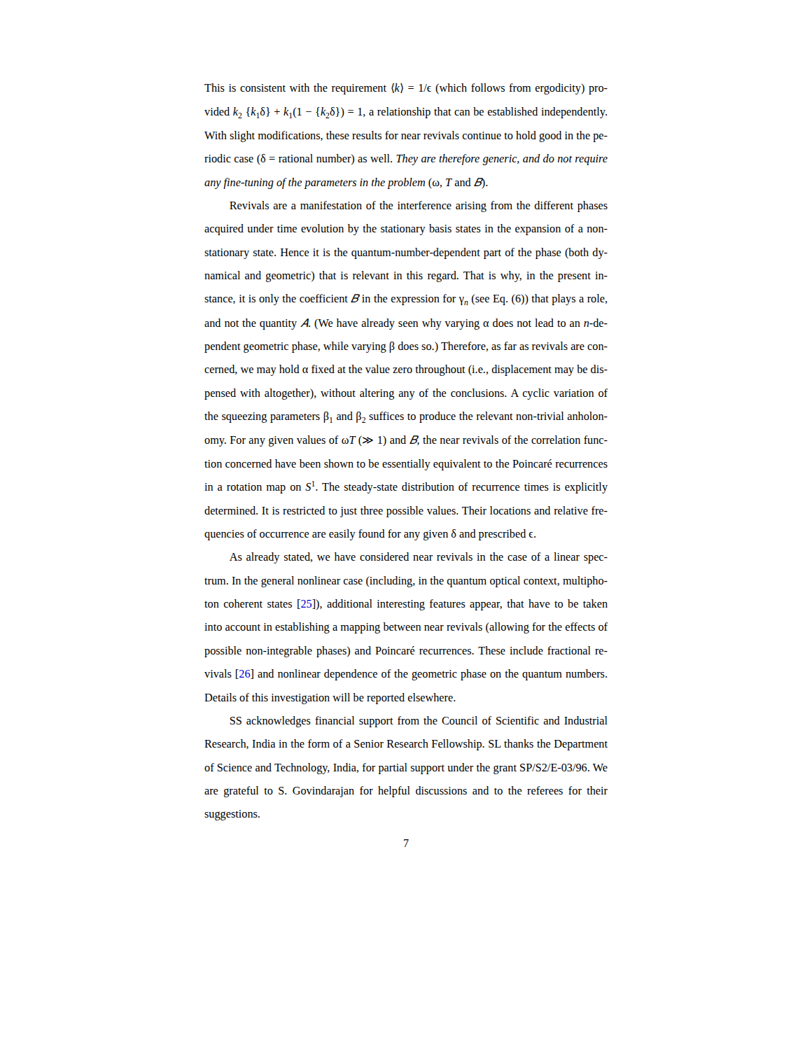This is consistent with the requirement ⟨k⟩ = 1/ϵ (which follows from ergodicity) provided k2 {k1δ} + k1(1 − {k2δ}) = 1, a relationship that can be established independently. With slight modifications, these results for near revivals continue to hold good in the periodic case (δ = rational number) as well. They are therefore generic, and do not require any fine-tuning of the parameters in the problem (ω, T and 𝐵).
Revivals are a manifestation of the interference arising from the different phases acquired under time evolution by the stationary basis states in the expansion of a non-stationary state. Hence it is the quantum-number-dependent part of the phase (both dynamical and geometric) that is relevant in this regard. That is why, in the present instance, it is only the coefficient 𝐵 in the expression for γn (see Eq. (6)) that plays a role, and not the quantity 𝐴. (We have already seen why varying α does not lead to an n-dependent geometric phase, while varying β does so.) Therefore, as far as revivals are concerned, we may hold α fixed at the value zero throughout (i.e., displacement may be dispensed with altogether), without altering any of the conclusions. A cyclic variation of the squeezing parameters β1 and β2 suffices to produce the relevant non-trivial anholonomy. For any given values of ωT (≫ 1) and 𝐵, the near revivals of the correlation function concerned have been shown to be essentially equivalent to the Poincaré recurrences in a rotation map on S1. The steady-state distribution of recurrence times is explicitly determined. It is restricted to just three possible values. Their locations and relative frequencies of occurrence are easily found for any given δ and prescribed ϵ.
As already stated, we have considered near revivals in the case of a linear spectrum. In the general nonlinear case (including, in the quantum optical context, multiphoton coherent states [25]), additional interesting features appear, that have to be taken into account in establishing a mapping between near revivals (allowing for the effects of possible non-integrable phases) and Poincaré recurrences. These include fractional revivals [26] and nonlinear dependence of the geometric phase on the quantum numbers. Details of this investigation will be reported elsewhere.
SS acknowledges financial support from the Council of Scientific and Industrial Research, India in the form of a Senior Research Fellowship. SL thanks the Department of Science and Technology, India, for partial support under the grant SP/S2/E-03/96. We are grateful to S. Govindarajan for helpful discussions and to the referees for their suggestions.
7